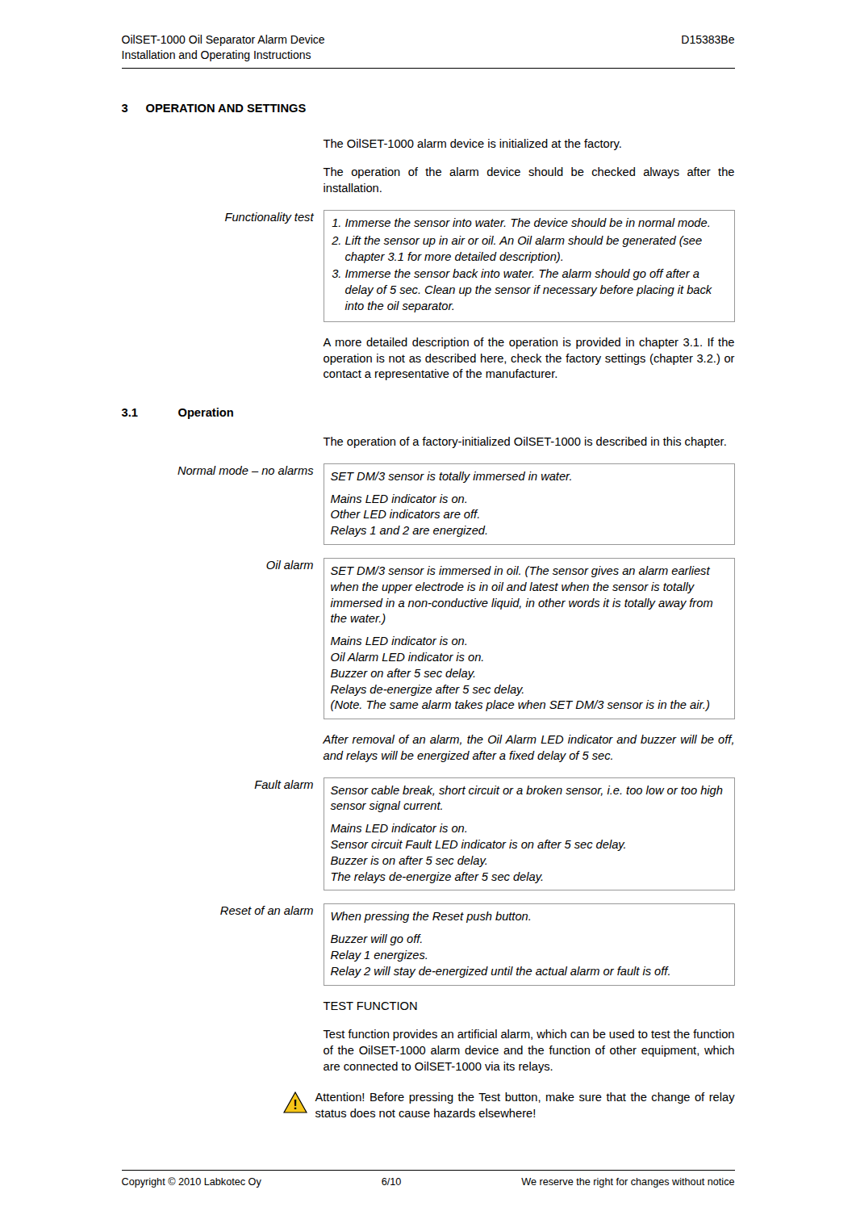OilSET-1000 Oil Separator Alarm Device
Installation and Operating Instructions
D15383Be
3 OPERATION AND SETTINGS
The OilSET-1000 alarm device is initialized at the factory.
The operation of the alarm device should be checked always after the installation.
Functionality test
Immerse the sensor into water. The device should be in normal mode.
Lift the sensor up in air or oil. An Oil alarm should be generated (see chapter 3.1 for more detailed description).
Immerse the sensor back into water. The alarm should go off after a delay of 5 sec. Clean up the sensor if necessary before placing it back into the oil separator.
A more detailed description of the operation is provided in chapter 3.1. If the operation is not as described here, check the factory settings (chapter 3.2.) or contact a representative of the manufacturer.
3.1 Operation
The operation of a factory-initialized OilSET-1000 is described in this chapter.
Normal mode – no alarms
SET DM/3 sensor is totally immersed in water.
Mains LED indicator is on.
Other LED indicators are off.
Relays 1 and 2 are energized.
Oil alarm
SET DM/3 sensor is immersed in oil. (The sensor gives an alarm earliest when the upper electrode is in oil and latest when the sensor is totally immersed in a non-conductive liquid, in other words it is totally away from the water.)
Mains LED indicator is on.
Oil Alarm LED indicator is on.
Buzzer on after 5 sec delay.
Relays de-energize after 5 sec delay.
(Note. The same alarm takes place when SET DM/3 sensor is in the air.)
After removal of an alarm, the Oil Alarm LED indicator and buzzer will be off, and relays will be energized after a fixed delay of 5 sec.
Fault alarm
Sensor cable break, short circuit or a broken sensor, i.e. too low or too high sensor signal current.
Mains LED indicator is on.
Sensor circuit Fault LED indicator is on after 5 sec delay.
Buzzer is on after 5 sec delay.
The relays de-energize after 5 sec delay.
Reset of an alarm
When pressing the Reset push button.
Buzzer will go off.
Relay 1 energizes.
Relay 2 will stay de-energized until the actual alarm or fault is off.
TEST FUNCTION
Test function provides an artificial alarm, which can be used to test the function of the OilSET-1000 alarm device and the function of other equipment, which are connected to OilSET-1000 via its relays.
!
Attention! Before pressing the Test button, make sure that the change of relay status does not cause hazards elsewhere!
Copyright © 2010 Labkotec Oy
6/10
We reserve the right for changes without notice